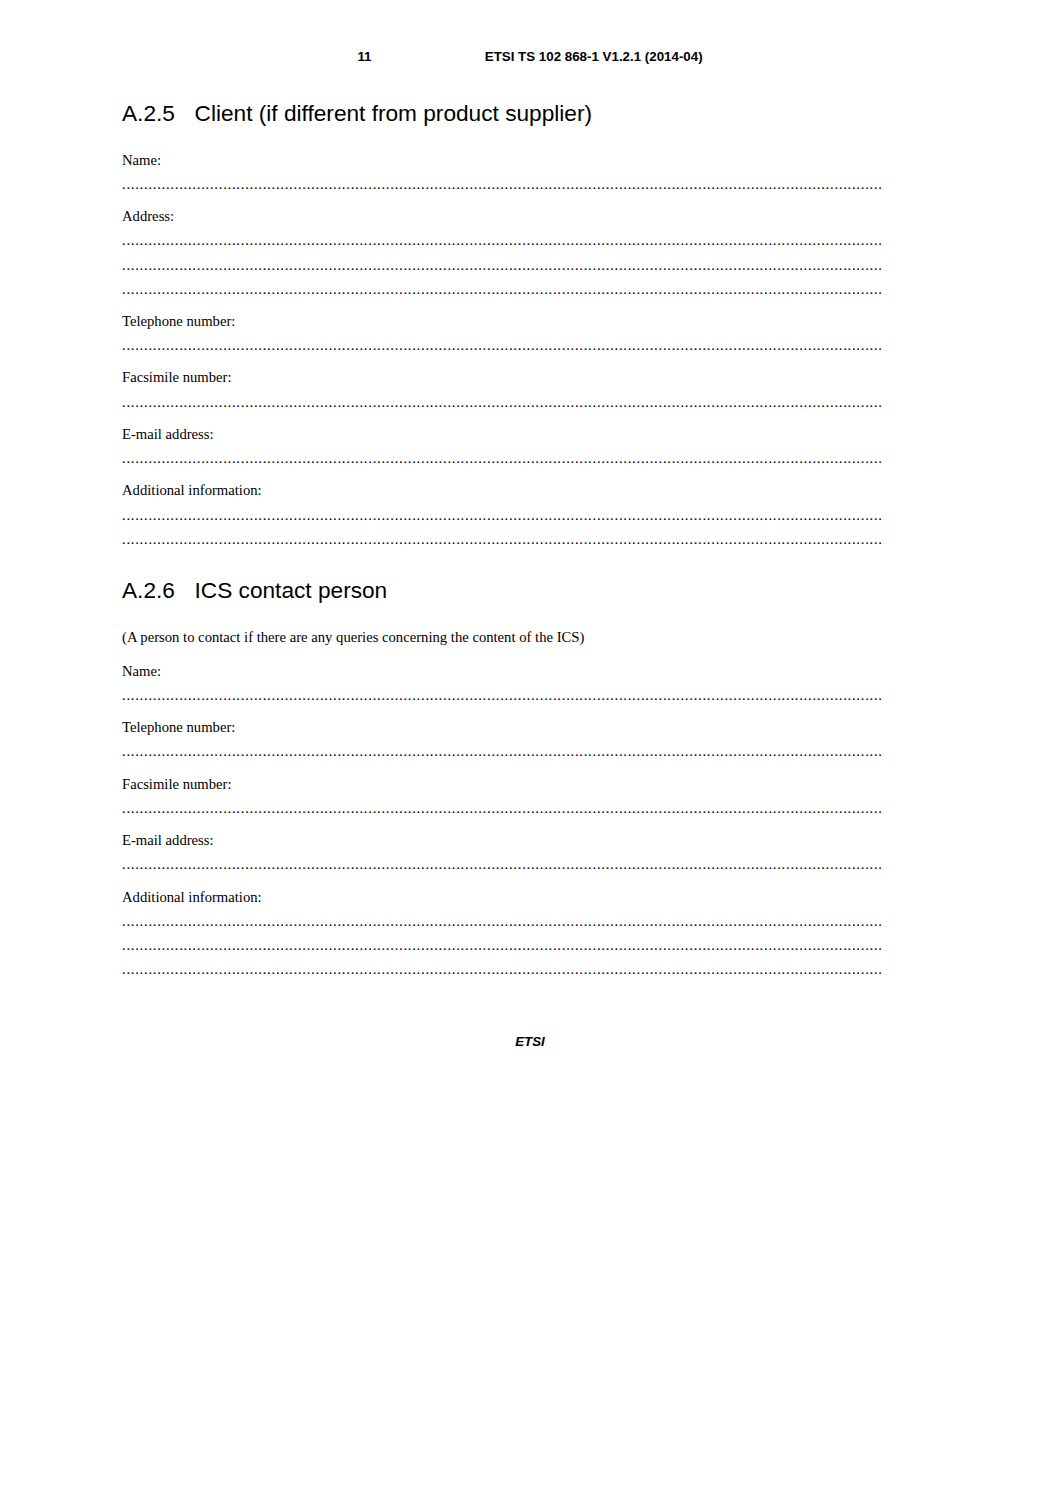11 ETSI TS 102 868-1 V1.2.1 (2014-04)
A.2.5 Client (if different from product supplier)
Name:
.............................................................................................................................................................................
Address:
.............................................................................................................................................................................
.............................................................................................................................................................................
.............................................................................................................................................................................
Telephone number:
.............................................................................................................................................................................
Facsimile number:
.............................................................................................................................................................................
E-mail address:
.............................................................................................................................................................................
Additional information:
.............................................................................................................................................................................
.............................................................................................................................................................................
A.2.6 ICS contact person
(A person to contact if there are any queries concerning the content of the ICS)
Name:
.............................................................................................................................................................................
Telephone number:
.............................................................................................................................................................................
Facsimile number:
.............................................................................................................................................................................
E-mail address:
.............................................................................................................................................................................
Additional information:
.............................................................................................................................................................................
.............................................................................................................................................................................
.............................................................................................................................................................................
ETSI